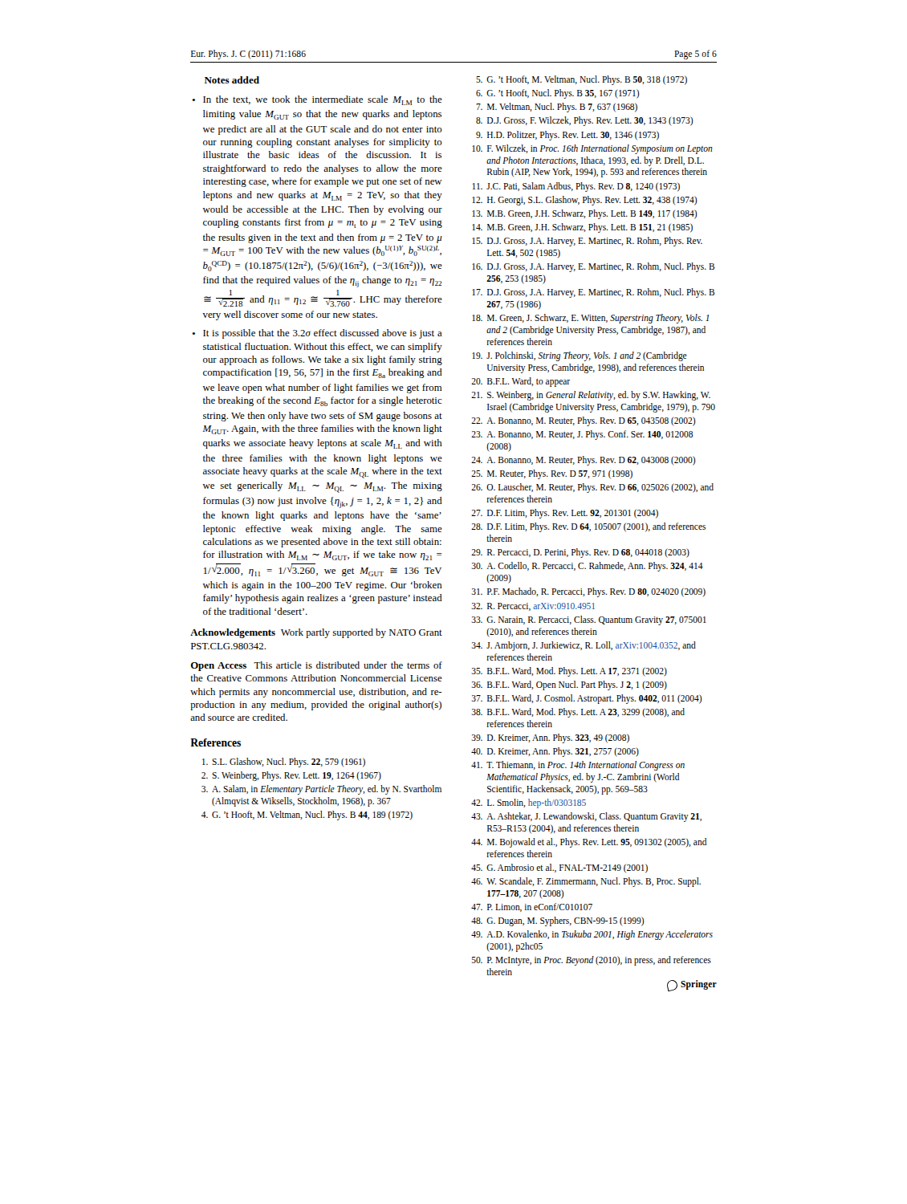Eur. Phys. J. C (2011) 71:1686
Page 5 of 6
Notes added
In the text, we took the intermediate scale MLM to the limiting value MGUT so that the new quarks and leptons we predict are all at the GUT scale and do not enter into our running coupling constant analyses for simplicity to illustrate the basic ideas of the discussion. It is straightforward to redo the analyses to allow the more interesting case, where for example we put one set of new leptons and new quarks at MLM = 2 TeV, so that they would be accessible at the LHC. Then by evolving our coupling constants first from μ = mt to μ = 2 TeV using the results given in the text and then from μ = 2 TeV to μ = MGUT = 100 TeV with the new values (b 0 U(1)Y, b 0 SU(2)L, b 0 QCD) = (10.1875/(12π2), (5/6)/(16π2), (−3/(16π2))), we find that the required values of the ηij change to η 21 = η 22 ≅ 12.218 and η 11 = η 12 ≅ 13.760. LHC may therefore very well discover some of our new states.
It is possible that the 3.2σ effect discussed above is just a statistical fluctuation. Without this effect, we can simplify our approach as follows. We take a six light family string compactification [19, 56, 57] in the first E 8a breaking and we leave open what number of light families we get from the breaking of the second E 8b factor for a single heterotic string. We then only have two sets of SM gauge bosons at MGUT. Again, with the three families with the known light quarks we associate heavy leptons at scale MLL and with the three families with the known light leptons we associate heavy quarks at the scale MQL where in the text we set generically MLL ∼ MQL ∼ MLM. The mixing formulas (3) now just involve {ηjk, j = 1, 2, k = 1, 2} and the known light quarks and leptons have the ‘same’ leptonic effective weak mixing angle. The same calculations as we presented above in the text still obtain: for illustration with MLM ∼ MGUT, if we take now η 21 = 1/2.000, η 11 = 1/3.260, we get MGUT ≅ 136 TeV which is again in the 100–200 TeV regime. Our ‘broken family’ hypothesis again realizes a ‘green pasture’ instead of the traditional ‘desert’.
Acknowledgements Work partly supported by NATO Grant PST.CLG.980342.
Open Access This article is distributed under the terms of the Creative Commons Attribution Noncommercial License which permits any noncommercial use, distribution, and reproduction in any medium, provided the original author(s) and source are credited.
References
S.L. Glashow, Nucl. Phys. 22, 579 (1961)
S. Weinberg, Phys. Rev. Lett. 19, 1264 (1967)
A. Salam, in Elementary Particle Theory, ed. by N. Svartholm (Almqvist & Wiksells, Stockholm, 1968), p. 367
G. ’t Hooft, M. Veltman, Nucl. Phys. B 44, 189 (1972)
G. ’t Hooft, M. Veltman, Nucl. Phys. B 50, 318 (1972)
G. ’t Hooft, Nucl. Phys. B 35, 167 (1971)
M. Veltman, Nucl. Phys. B 7, 637 (1968)
D.J. Gross, F. Wilczek, Phys. Rev. Lett. 30, 1343 (1973)
H.D. Politzer, Phys. Rev. Lett. 30, 1346 (1973)
F. Wilczek, in Proc. 16th International Symposium on Lepton and Photon Interactions, Ithaca, 1993, ed. by P. Drell, D.L. Rubin (AIP, New York, 1994), p. 593 and references therein
J.C. Pati, Salam Adbus, Phys. Rev. D 8, 1240 (1973)
H. Georgi, S.L. Glashow, Phys. Rev. Lett. 32, 438 (1974)
M.B. Green, J.H. Schwarz, Phys. Lett. B 149, 117 (1984)
M.B. Green, J.H. Schwarz, Phys. Lett. B 151, 21 (1985)
D.J. Gross, J.A. Harvey, E. Martinec, R. Rohm, Phys. Rev. Lett. 54, 502 (1985)
D.J. Gross, J.A. Harvey, E. Martinec, R. Rohm, Nucl. Phys. B 256, 253 (1985)
D.J. Gross, J.A. Harvey, E. Martinec, R. Rohm, Nucl. Phys. B 267, 75 (1986)
M. Green, J. Schwarz, E. Witten, Superstring Theory, Vols. 1 and 2 (Cambridge University Press, Cambridge, 1987), and references therein
J. Polchinski, String Theory, Vols. 1 and 2 (Cambridge University Press, Cambridge, 1998), and references therein
B.F.L. Ward, to appear
S. Weinberg, in General Relativity, ed. by S.W. Hawking, W. Israel (Cambridge University Press, Cambridge, 1979), p. 790
A. Bonanno, M. Reuter, Phys. Rev. D 65, 043508 (2002)
A. Bonanno, M. Reuter, J. Phys. Conf. Ser. 140, 012008 (2008)
A. Bonanno, M. Reuter, Phys. Rev. D 62, 043008 (2000)
M. Reuter, Phys. Rev. D 57, 971 (1998)
O. Lauscher, M. Reuter, Phys. Rev. D 66, 025026 (2002), and references therein
D.F. Litim, Phys. Rev. Lett. 92, 201301 (2004)
D.F. Litim, Phys. Rev. D 64, 105007 (2001), and references therein
R. Percacci, D. Perini, Phys. Rev. D 68, 044018 (2003)
A. Codello, R. Percacci, C. Rahmede, Ann. Phys. 324, 414 (2009)
P.F. Machado, R. Percacci, Phys. Rev. D 80, 024020 (2009)
R. Percacci, arXiv:0910.4951
G. Narain, R. Percacci, Class. Quantum Gravity 27, 075001 (2010), and references therein
J. Ambjorn, J. Jurkiewicz, R. Loll, arXiv:1004.0352, and references therein
B.F.L. Ward, Mod. Phys. Lett. A 17, 2371 (2002)
B.F.L. Ward, Open Nucl. Part Phys. J 2, 1 (2009)
B.F.L. Ward, J. Cosmol. Astropart. Phys. 0402, 011 (2004)
B.F.L. Ward, Mod. Phys. Lett. A 23, 3299 (2008), and references therein
D. Kreimer, Ann. Phys. 323, 49 (2008)
D. Kreimer, Ann. Phys. 321, 2757 (2006)
T. Thiemann, in Proc. 14th International Congress on Mathematical Physics, ed. by J.-C. Zambrini (World Scientific, Hackensack, 2005), pp. 569–583
L. Smolin, hep-th/0303185
A. Ashtekar, J. Lewandowski, Class. Quantum Gravity 21, R53–R153 (2004), and references therein
M. Bojowald et al., Phys. Rev. Lett. 95, 091302 (2005), and references therein
G. Ambrosio et al., FNAL-TM-2149 (2001)
W. Scandale, F. Zimmermann, Nucl. Phys. B, Proc. Suppl. 177–178, 207 (2008)
P. Limon, in eConf/C010107
G. Dugan, M. Syphers, CBN-99-15 (1999)
A.D. Kovalenko, in Tsukuba 2001, High Energy Accelerators (2001), p2hc05
P. McIntyre, in Proc. Beyond (2010), in press, and references therein
Springer